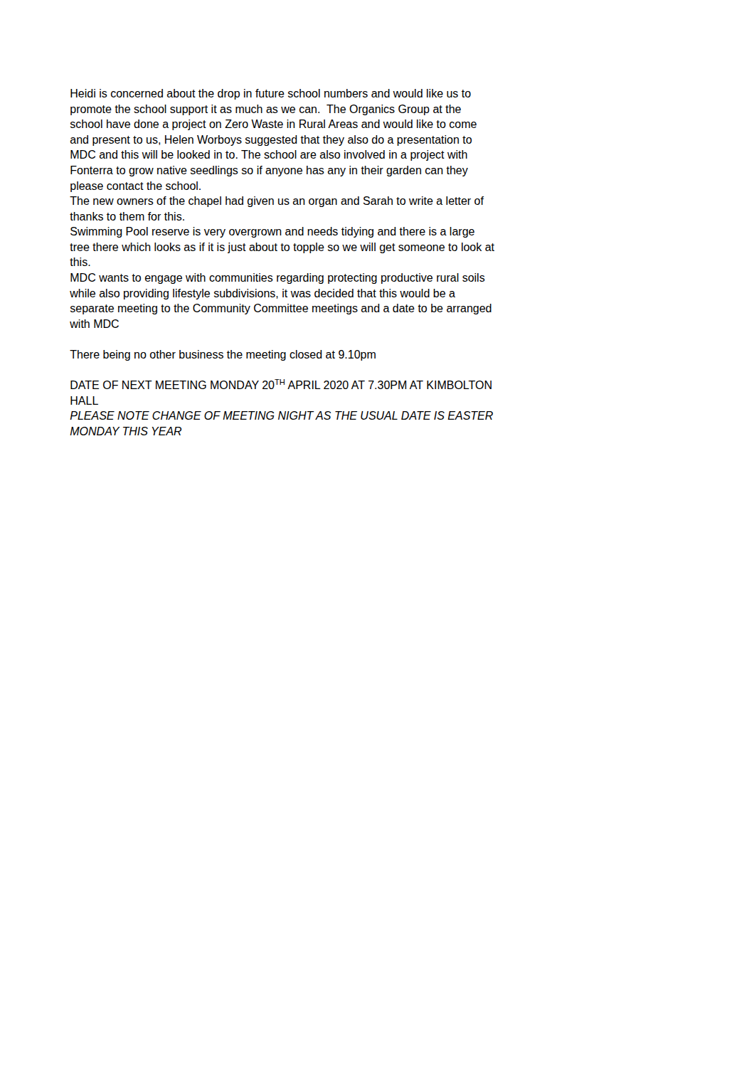Heidi is concerned about the drop in future school numbers and would like us to promote the school support it as much as we can. The Organics Group at the school have done a project on Zero Waste in Rural Areas and would like to come and present to us, Helen Worboys suggested that they also do a presentation to MDC and this will be looked in to. The school are also involved in a project with Fonterra to grow native seedlings so if anyone has any in their garden can they please contact the school.
The new owners of the chapel had given us an organ and Sarah to write a letter of thanks to them for this.
Swimming Pool reserve is very overgrown and needs tidying and there is a large tree there which looks as if it is just about to topple so we will get someone to look at this.
MDC wants to engage with communities regarding protecting productive rural soils while also providing lifestyle subdivisions, it was decided that this would be a separate meeting to the Community Committee meetings and a date to be arranged with MDC
There being no other business the meeting closed at 9.10pm
DATE OF NEXT MEETING MONDAY 20TH APRIL 2020 AT 7.30PM AT KIMBOLTON HALL
PLEASE NOTE CHANGE OF MEETING NIGHT AS THE USUAL DATE IS EASTER MONDAY THIS YEAR